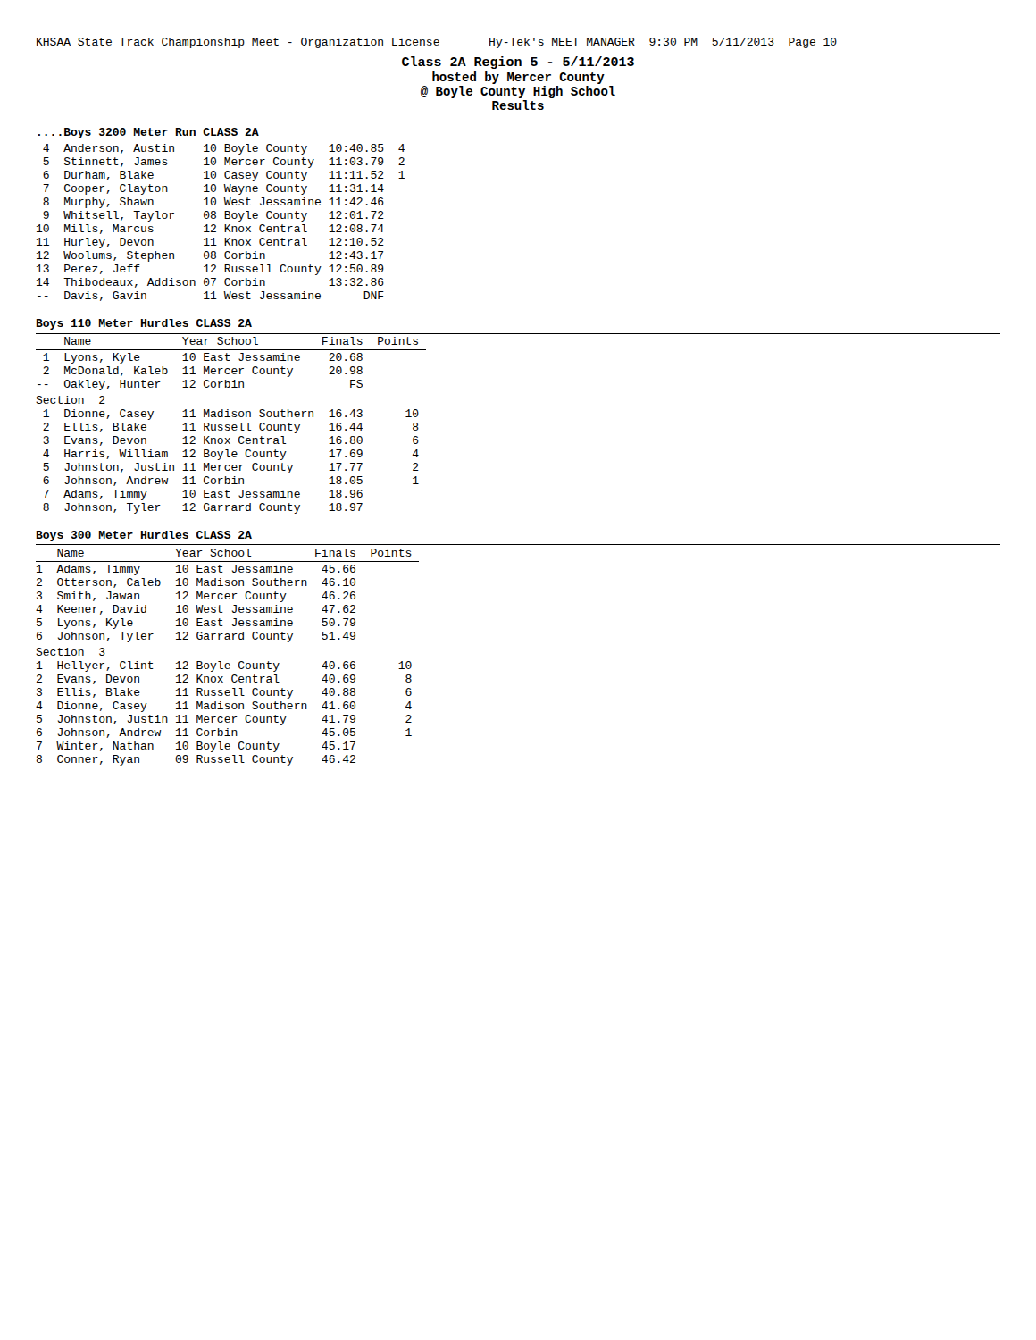KHSAA State Track Championship Meet - Organization License Hy-Tek's MEET MANAGER 9:30 PM 5/11/2013 Page 10
Class 2A Region 5 - 5/11/2013
hosted by Mercer County
@ Boyle County High School
Results
....Boys 3200 Meter Run CLASS 2A
| 4 | Anderson, Austin | 10 | Boyle County | 10:40.85 | 4 |
| 5 | Stinnett, James | 10 | Mercer County | 11:03.79 | 2 |
| 6 | Durham, Blake | 10 | Casey County | 11:11.52 | 1 |
| 7 | Cooper, Clayton | 10 | Wayne County | 11:31.14 | |
| 8 | Murphy, Shawn | 10 | West Jessamine | 11:42.46 | |
| 9 | Whitsell, Taylor | 08 | Boyle County | 12:01.72 | |
| 10 | Mills, Marcus | 12 | Knox Central | 12:08.74 | |
| 11 | Hurley, Devon | 11 | Knox Central | 12:10.52 | |
| 12 | Woolums, Stephen | 08 | Corbin | 12:43.17 | |
| 13 | Perez, Jeff | 12 | Russell County | 12:50.89 | |
| 14 | Thibodeaux, Addison | 07 | Corbin | 13:32.86 | |
| -- | Davis, Gavin | 11 | West Jessamine | DNF | |
Boys 110 Meter Hurdles CLASS 2A
| | Name | Year School | Finals | Points |
| --- | --- | --- | --- | --- |
| 1 | Lyons, Kyle | 10 | East Jessamine | 20.68 | |
| 2 | McDonald, Kaleb | 11 | Mercer County | 20.98 | |
| -- | Oakley, Hunter | 12 | Corbin | FS | |
| Section 2 |
| 1 | Dionne, Casey | 11 | Madison Southern | 16.43 | 10 |
| 2 | Ellis, Blake | 11 | Russell County | 16.44 | 8 |
| 3 | Evans, Devon | 12 | Knox Central | 16.80 | 6 |
| 4 | Harris, William | 12 | Boyle County | 17.69 | 4 |
| 5 | Johnston, Justin | 11 | Mercer County | 17.77 | 2 |
| 6 | Johnson, Andrew | 11 | Corbin | 18.05 | 1 |
| 7 | Adams, Timmy | 10 | East Jessamine | 18.96 | |
| 8 | Johnson, Tyler | 12 | Garrard County | 18.97 | |
Boys 300 Meter Hurdles CLASS 2A
| | Name | Year School | Finals | Points |
| --- | --- | --- | --- | --- |
| 1 | Adams, Timmy | 10 | East Jessamine | 45.66 | |
| 2 | Otterson, Caleb | 10 | Madison Southern | 46.10 | |
| 3 | Smith, Jawan | 12 | Mercer County | 46.26 | |
| 4 | Keener, David | 10 | West Jessamine | 47.62 | |
| 5 | Lyons, Kyle | 10 | East Jessamine | 50.79 | |
| 6 | Johnson, Tyler | 12 | Garrard County | 51.49 | |
| Section 3 |
| 1 | Hellyer, Clint | 12 | Boyle County | 40.66 | 10 |
| 2 | Evans, Devon | 12 | Knox Central | 40.69 | 8 |
| 3 | Ellis, Blake | 11 | Russell County | 40.88 | 6 |
| 4 | Dionne, Casey | 11 | Madison Southern | 41.60 | 4 |
| 5 | Johnston, Justin | 11 | Mercer County | 41.79 | 2 |
| 6 | Johnson, Andrew | 11 | Corbin | 45.05 | 1 |
| 7 | Winter, Nathan | 10 | Boyle County | 45.17 | |
| 8 | Conner, Ryan | 09 | Russell County | 46.42 | |